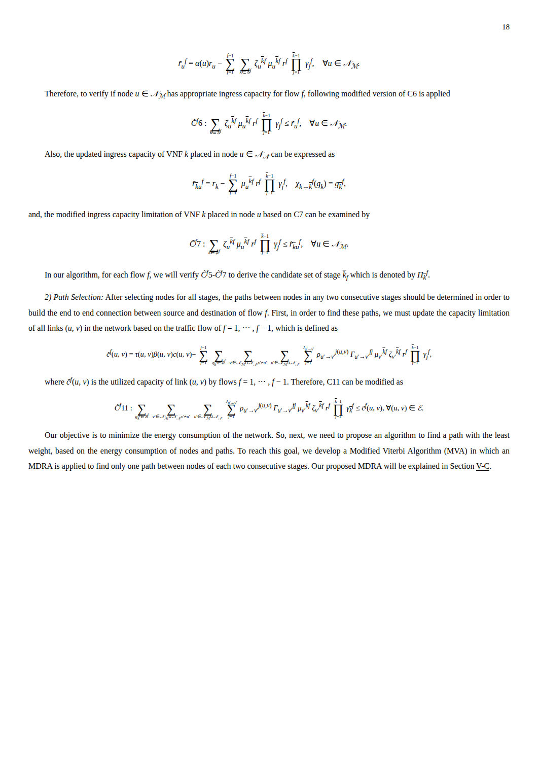18
r̃uf = α(u)ru − f−1∑f=1 ∑k∈𝒢f ζukf μukf rf k−1∏j=1 γjf, ∀u ∈ 𝒩ℳ.
Therefore, to verify if node u ∈ 𝒩ℳ has appropriate ingress capacity for flow f, following modified version of C6 is applied
C̃f6 : ∑k∈𝒢f ζukf μukf rf k−1∏j=1 γjf ≤ r̃uf, ∀u ∈ 𝒩ℳ.
Also, the updated ingress capacity of VNF k placed in node u ∈ 𝒩𝒩 can be expressed as
r̃kuf = rk − f−1∑f=1 μukf rf k−1∏j=1 γjf, χk→kf(gk) = gkf,
and, the modified ingress capacity limitation of VNF k placed in node u based on C7 can be examined by
C̃f7 : ∑k∈𝒢f ζukf μukf rf k−1∏j=1 γjf ≤ r̃kuf, ∀u ∈ 𝒩ℳ.
In our algorithm, for each flow f, we will verify C̃f5-C̃f7 to derive the candidate set of stage kf which is denoted by Πkf.
2) Path Selection: After selecting nodes for all stages, the paths between nodes in any two consecutive stages should be determined in order to build the end to end connection between source and destination of flow f. First, in order to find these paths, we must update the capacity limitation of all links (u, v) in the network based on the traffic flow of f = 1, ··· , f − 1, which is defined as
c̃f(u, v) = τ(u, v)β(u, v)c(u, v)− f−1∑f=1 ∑gkf∈𝒢f ∑v′∈𝒩ℳ∪𝒩𝒩,v′≠u′ ∑u′∈𝒩ℳ∪𝒩𝒩 Ju′→v′∑j=1 ρu′→v′j(u,v) Γu′→v′fj μv′kf ζv′kf rf k−1∏j=1 γjf,
where c̃f(u, v) is the utilized capacity of link (u, v) by flows f = 1, ··· , f − 1. Therefore, C11 can be modified as
C̃f11 : ∑gkf∈𝒢f ∑v′∈𝒩ℳ∪𝒩𝒩,v′≠u′ ∑u′∈𝒩ℳ∪𝒩𝒩 Ju′→v′∑j=1 ρu′→v′j(u,v) Γu′→v′fj μv′kf ζv′kf rf k−1∏j=1 γkf ≤ c̃f(u, v), ∀(u, v) ∈ ℰ.
Our objective is to minimize the energy consumption of the network. So, next, we need to propose an algorithm to find a path with the least weight, based on the energy consumption of nodes and paths. To reach this goal, we develop a Modified Viterbi Algorithm (MVA) in which an MDRA is applied to find only one path between nodes of each two consecutive stages. Our proposed MDRA will be explained in Section V-C.